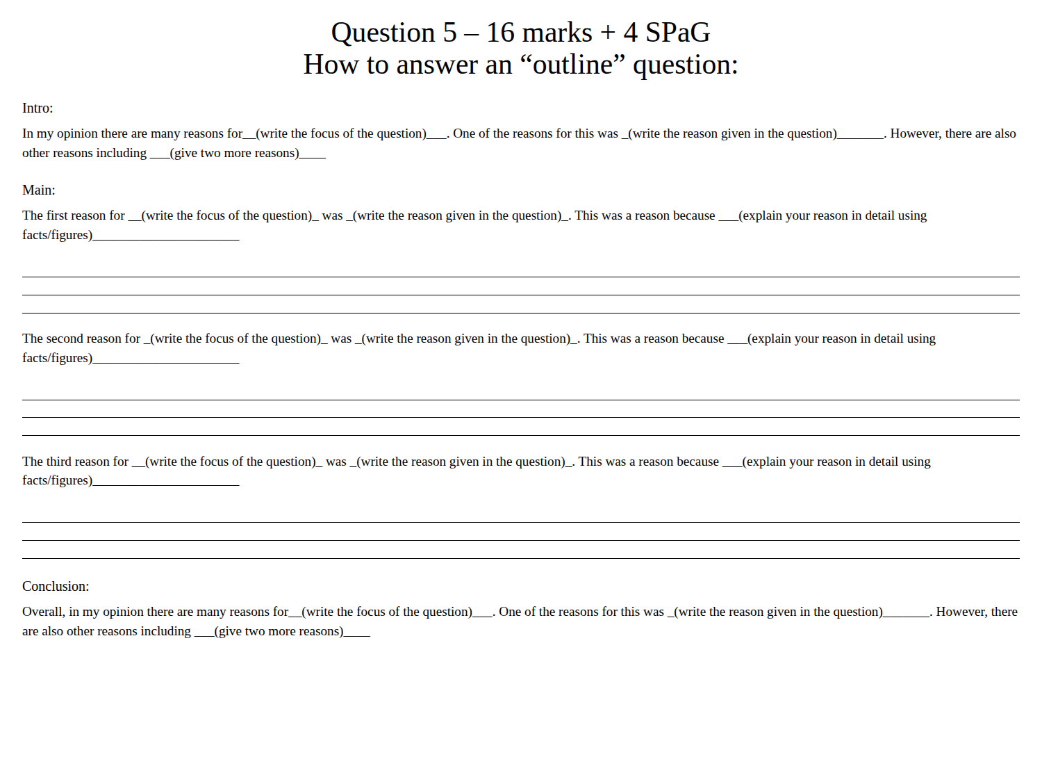Question 5 – 16 marks + 4 SPaG How to answer an “outline” question:
Intro:
In my opinion there are many reasons for__(write the focus of the question)___. One of the reasons for this was _(write the reason given in the question)_______. However, there are also other reasons including ___(give two more reasons)____
Main:
The first reason for __(write the focus of the question)_ was _(write the reason given in the question)_. This was a reason because ___(explain your reason in detail using facts/figures)______________________
The second reason for _(write the focus of the question)_ was _(write the reason given in the question)_. This was a reason because ___(explain your reason in detail using facts/figures)______________________
The third reason for __(write the focus of the question)_ was _(write the reason given in the question)_. This was a reason because ___(explain your reason in detail using facts/figures)______________________
Conclusion:
Overall, in my opinion there are many reasons for__(write the focus of the question)___. One of the reasons for this was _(write the reason given in the question)_______. However, there are also other reasons including ___(give two more reasons)____